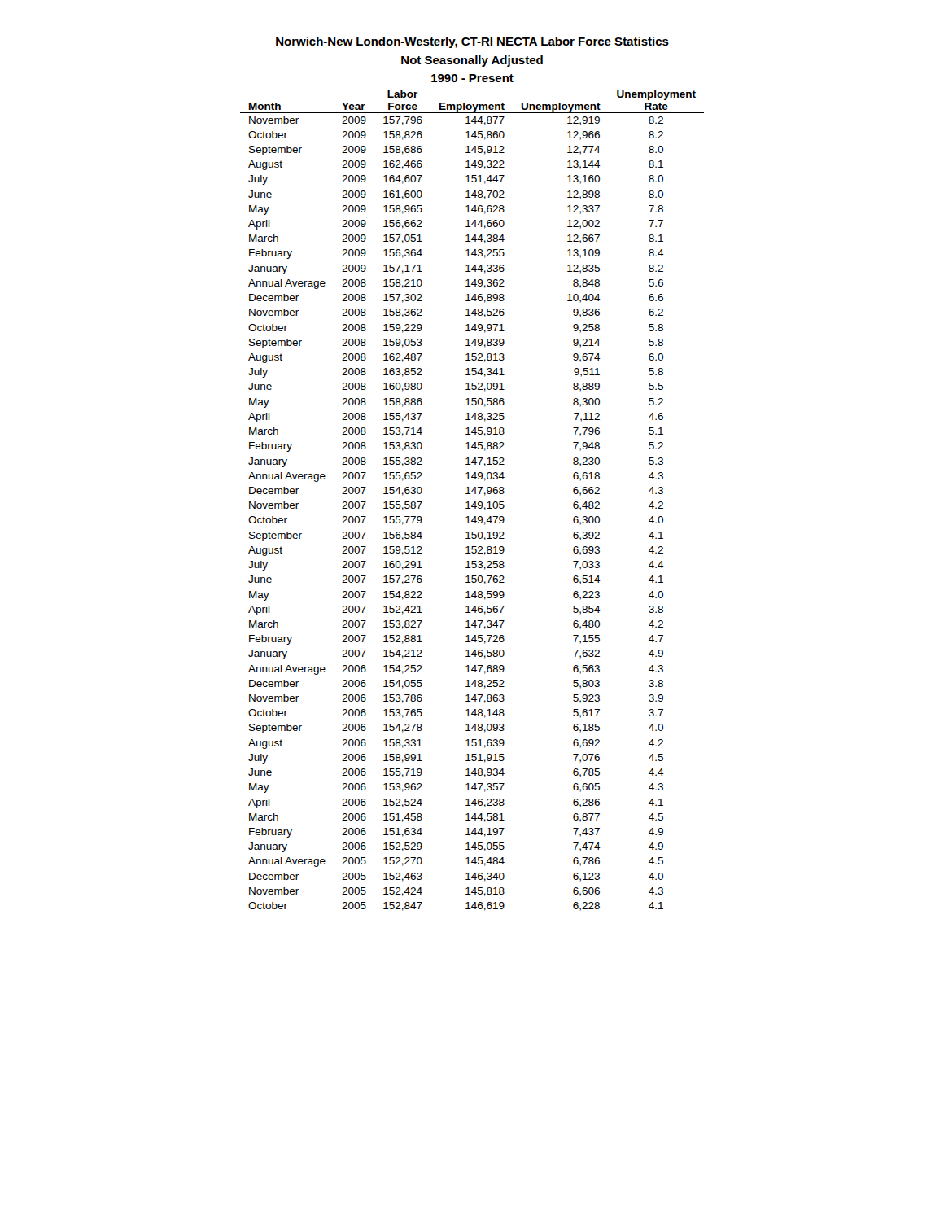Norwich-New London-Westerly, CT-RI NECTA Labor Force Statistics
Not Seasonally Adjusted
1990 - Present
| | | Labor | | | Unemployment |
| --- | --- | --- | --- | --- | --- |
| Month | Year | Force | Employment | Unemployment | Rate |
| November | 2009 | 157,796 | 144,877 | 12,919 | 8.2 |
| October | 2009 | 158,826 | 145,860 | 12,966 | 8.2 |
| September | 2009 | 158,686 | 145,912 | 12,774 | 8.0 |
| August | 2009 | 162,466 | 149,322 | 13,144 | 8.1 |
| July | 2009 | 164,607 | 151,447 | 13,160 | 8.0 |
| June | 2009 | 161,600 | 148,702 | 12,898 | 8.0 |
| May | 2009 | 158,965 | 146,628 | 12,337 | 7.8 |
| April | 2009 | 156,662 | 144,660 | 12,002 | 7.7 |
| March | 2009 | 157,051 | 144,384 | 12,667 | 8.1 |
| February | 2009 | 156,364 | 143,255 | 13,109 | 8.4 |
| January | 2009 | 157,171 | 144,336 | 12,835 | 8.2 |
| Annual Average | 2008 | 158,210 | 149,362 | 8,848 | 5.6 |
| December | 2008 | 157,302 | 146,898 | 10,404 | 6.6 |
| November | 2008 | 158,362 | 148,526 | 9,836 | 6.2 |
| October | 2008 | 159,229 | 149,971 | 9,258 | 5.8 |
| September | 2008 | 159,053 | 149,839 | 9,214 | 5.8 |
| August | 2008 | 162,487 | 152,813 | 9,674 | 6.0 |
| July | 2008 | 163,852 | 154,341 | 9,511 | 5.8 |
| June | 2008 | 160,980 | 152,091 | 8,889 | 5.5 |
| May | 2008 | 158,886 | 150,586 | 8,300 | 5.2 |
| April | 2008 | 155,437 | 148,325 | 7,112 | 4.6 |
| March | 2008 | 153,714 | 145,918 | 7,796 | 5.1 |
| February | 2008 | 153,830 | 145,882 | 7,948 | 5.2 |
| January | 2008 | 155,382 | 147,152 | 8,230 | 5.3 |
| Annual Average | 2007 | 155,652 | 149,034 | 6,618 | 4.3 |
| December | 2007 | 154,630 | 147,968 | 6,662 | 4.3 |
| November | 2007 | 155,587 | 149,105 | 6,482 | 4.2 |
| October | 2007 | 155,779 | 149,479 | 6,300 | 4.0 |
| September | 2007 | 156,584 | 150,192 | 6,392 | 4.1 |
| August | 2007 | 159,512 | 152,819 | 6,693 | 4.2 |
| July | 2007 | 160,291 | 153,258 | 7,033 | 4.4 |
| June | 2007 | 157,276 | 150,762 | 6,514 | 4.1 |
| May | 2007 | 154,822 | 148,599 | 6,223 | 4.0 |
| April | 2007 | 152,421 | 146,567 | 5,854 | 3.8 |
| March | 2007 | 153,827 | 147,347 | 6,480 | 4.2 |
| February | 2007 | 152,881 | 145,726 | 7,155 | 4.7 |
| January | 2007 | 154,212 | 146,580 | 7,632 | 4.9 |
| Annual Average | 2006 | 154,252 | 147,689 | 6,563 | 4.3 |
| December | 2006 | 154,055 | 148,252 | 5,803 | 3.8 |
| November | 2006 | 153,786 | 147,863 | 5,923 | 3.9 |
| October | 2006 | 153,765 | 148,148 | 5,617 | 3.7 |
| September | 2006 | 154,278 | 148,093 | 6,185 | 4.0 |
| August | 2006 | 158,331 | 151,639 | 6,692 | 4.2 |
| July | 2006 | 158,991 | 151,915 | 7,076 | 4.5 |
| June | 2006 | 155,719 | 148,934 | 6,785 | 4.4 |
| May | 2006 | 153,962 | 147,357 | 6,605 | 4.3 |
| April | 2006 | 152,524 | 146,238 | 6,286 | 4.1 |
| March | 2006 | 151,458 | 144,581 | 6,877 | 4.5 |
| February | 2006 | 151,634 | 144,197 | 7,437 | 4.9 |
| January | 2006 | 152,529 | 145,055 | 7,474 | 4.9 |
| Annual Average | 2005 | 152,270 | 145,484 | 6,786 | 4.5 |
| December | 2005 | 152,463 | 146,340 | 6,123 | 4.0 |
| November | 2005 | 152,424 | 145,818 | 6,606 | 4.3 |
| October | 2005 | 152,847 | 146,619 | 6,228 | 4.1 |